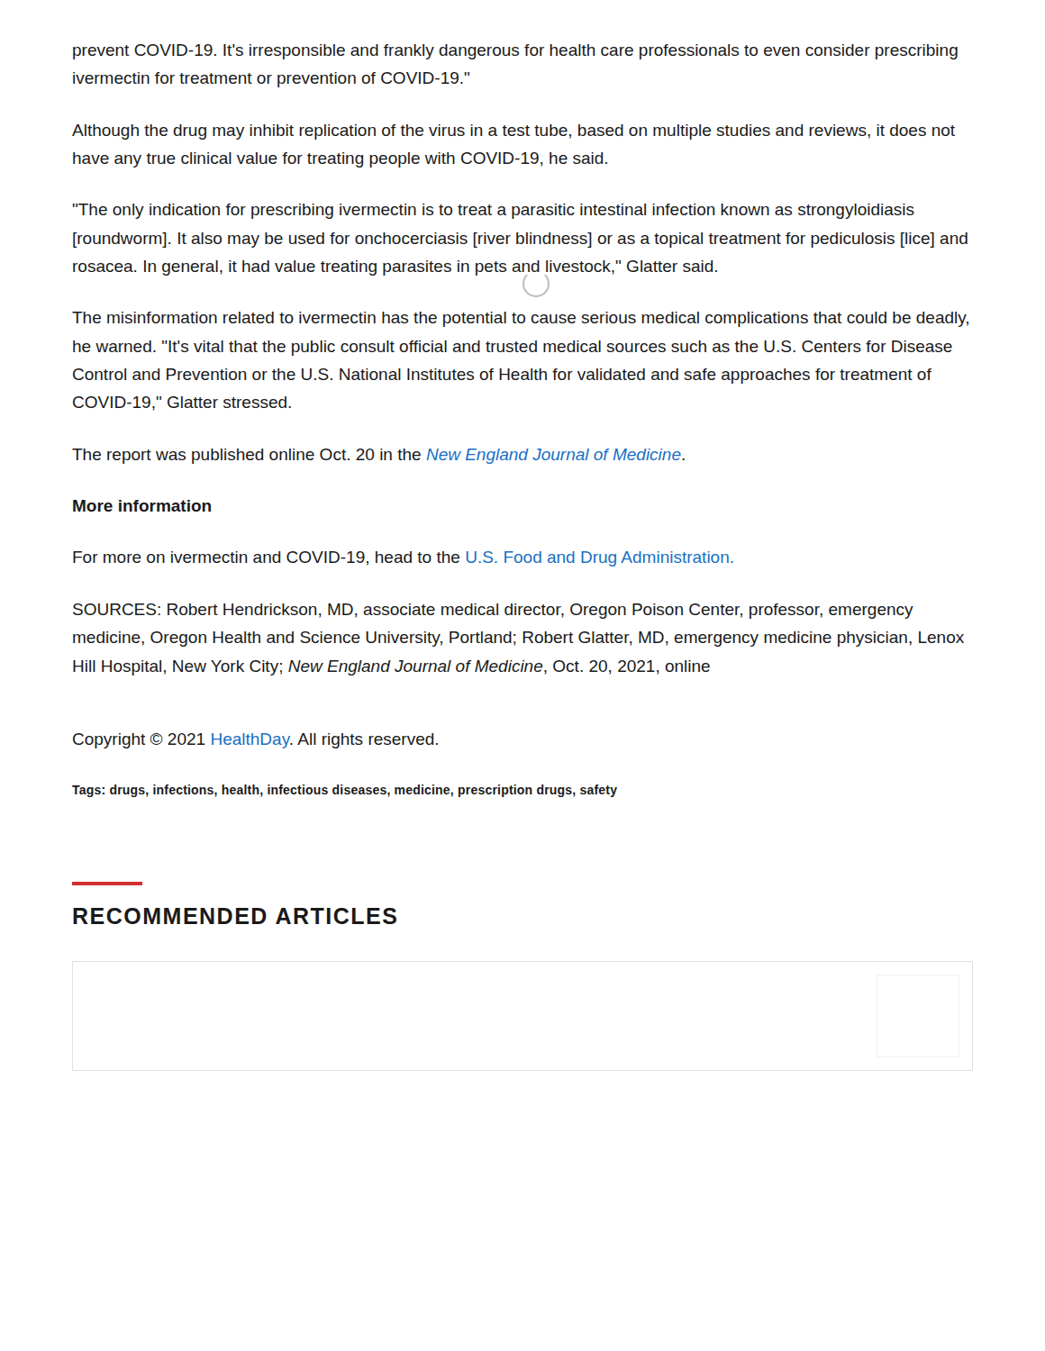prevent COVID-19. It's irresponsible and frankly dangerous for health care professionals to even consider prescribing ivermectin for treatment or prevention of COVID-19."
Although the drug may inhibit replication of the virus in a test tube, based on multiple studies and reviews, it does not have any true clinical value for treating people with COVID-19, he said.
"The only indication for prescribing ivermectin is to treat a parasitic intestinal infection known as strongyloidiasis [roundworm]. It also may be used for onchocerciasis [river blindness] or as a topical treatment for pediculosis [lice] and rosacea. In general, it had value treating parasites in pets and livestock," Glatter said.
The misinformation related to ivermectin has the potential to cause serious medical complications that could be deadly, he warned. "It's vital that the public consult official and trusted medical sources such as the U.S. Centers for Disease Control and Prevention or the U.S. National Institutes of Health for validated and safe approaches for treatment of COVID-19," Glatter stressed.
The report was published online Oct. 20 in the New England Journal of Medicine.
More information
For more on ivermectin and COVID-19, head to the U.S. Food and Drug Administration.
SOURCES: Robert Hendrickson, MD, associate medical director, Oregon Poison Center, professor, emergency medicine, Oregon Health and Science University, Portland; Robert Glatter, MD, emergency medicine physician, Lenox Hill Hospital, New York City; New England Journal of Medicine, Oct. 20, 2021, online
Copyright © 2021 HealthDay. All rights reserved.
Tags: drugs, infections, health, infectious diseases, medicine, prescription drugs, safety
Recommended Articles